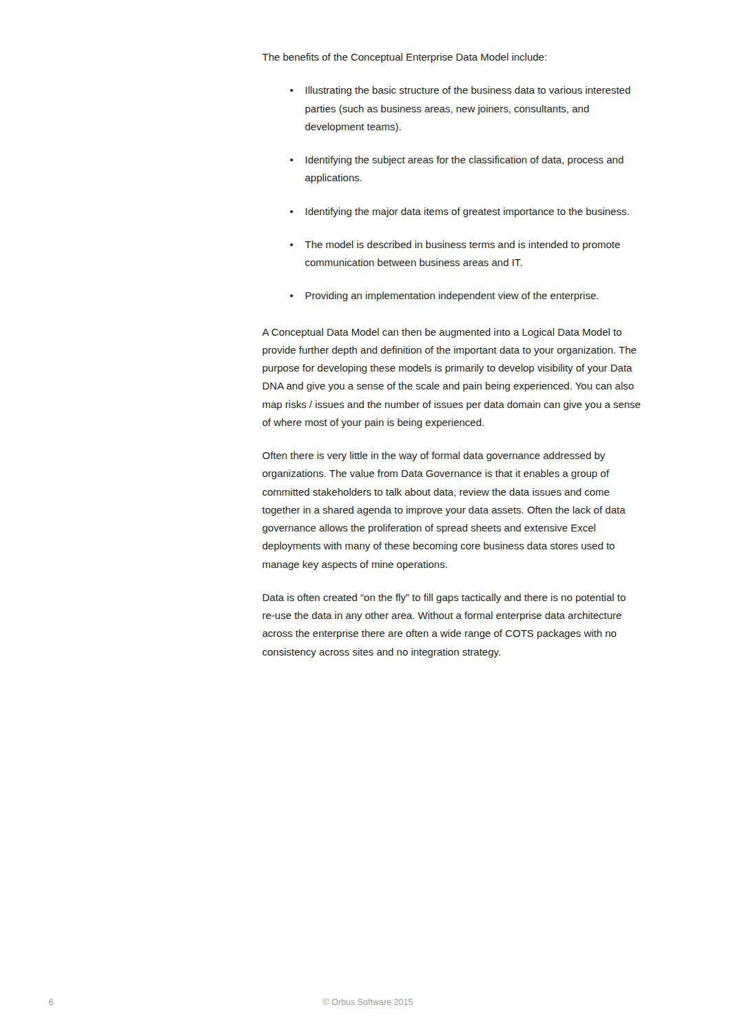The benefits of the Conceptual Enterprise Data Model include:
Illustrating the basic structure of the business data to various interested parties (such as business areas, new joiners, consultants, and development teams).
Identifying the subject areas for the classification of data, process and applications.
Identifying the major data items of greatest importance to the business.
The model is described in business terms and is intended to promote communication between business areas and IT.
Providing an implementation independent view of the enterprise.
A Conceptual Data Model can then be augmented into a Logical Data Model to provide further depth and definition of the important data to your organization. The purpose for developing these models is primarily to develop visibility of your Data DNA and give you a sense of the scale and pain being experienced. You can also map risks / issues and the number of issues per data domain can give you a sense of where most of your pain is being experienced.
Often there is very little in the way of formal data governance addressed by organizations. The value from Data Governance is that it enables a group of committed stakeholders to talk about data, review the data issues and come together in a shared agenda to improve your data assets. Often the lack of data governance allows the proliferation of spread sheets and extensive Excel deployments with many of these becoming core business data stores used to manage key aspects of mine operations.
Data is often created “on the fly” to fill gaps tactically and there is no potential to re-use the data in any other area. Without a formal enterprise data architecture across the enterprise there are often a wide range of COTS packages with no consistency across sites and no integration strategy.
6
© Orbus Software 2015